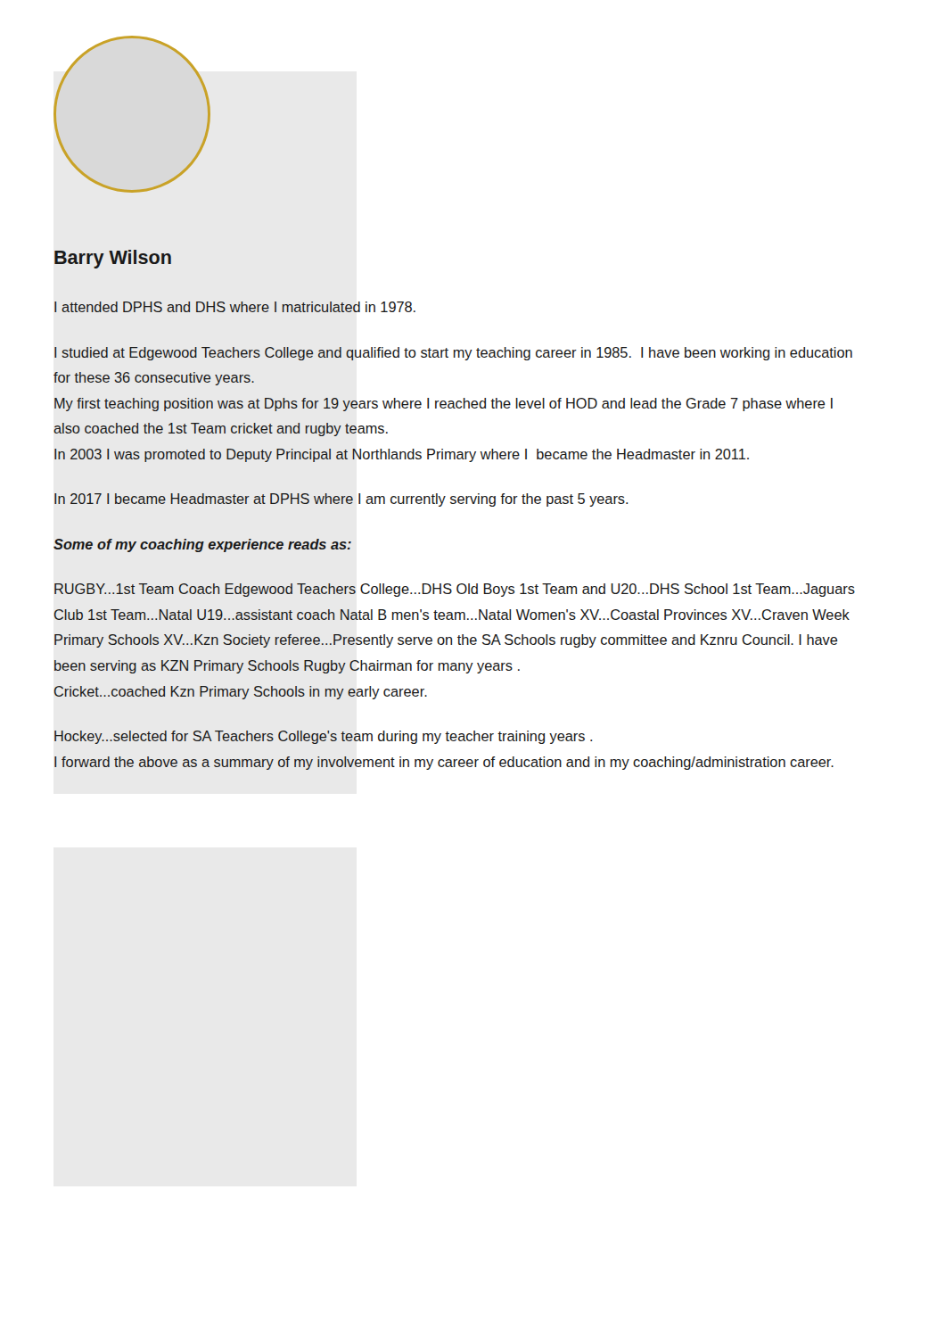Barry Wilson
I attended DPHS and DHS where I matriculated in 1978.
I studied at Edgewood Teachers College and qualified to start my teaching career in 1985. I have been working in education for these 36 consecutive years.
My first teaching position was at Dphs for 19 years where I reached the level of HOD and lead the Grade 7 phase where I also coached the 1st Team cricket and rugby teams.
In 2003 I was promoted to Deputy Principal at Northlands Primary where I became the Headmaster in 2011.
In 2017 I became Headmaster at DPHS where I am currently serving for the past 5 years.
Some of my coaching experience reads as:
RUGBY...1st Team Coach Edgewood Teachers College...DHS Old Boys 1st Team and U20...DHS School 1st Team...Jaguars Club 1st Team...Natal U19...assistant coach Natal B men's team...Natal Women's XV...Coastal Provinces XV...Craven Week Primary Schools XV...Kzn Society referee...Presently serve on the SA Schools rugby committee and Kznru Council. I have been serving as KZN Primary Schools Rugby Chairman for many years .
Cricket...coached Kzn Primary Schools in my early career.
Hockey...selected for SA Teachers College's team during my teacher training years .
I forward the above as a summary of my involvement in my career of education and in my coaching/administration career.